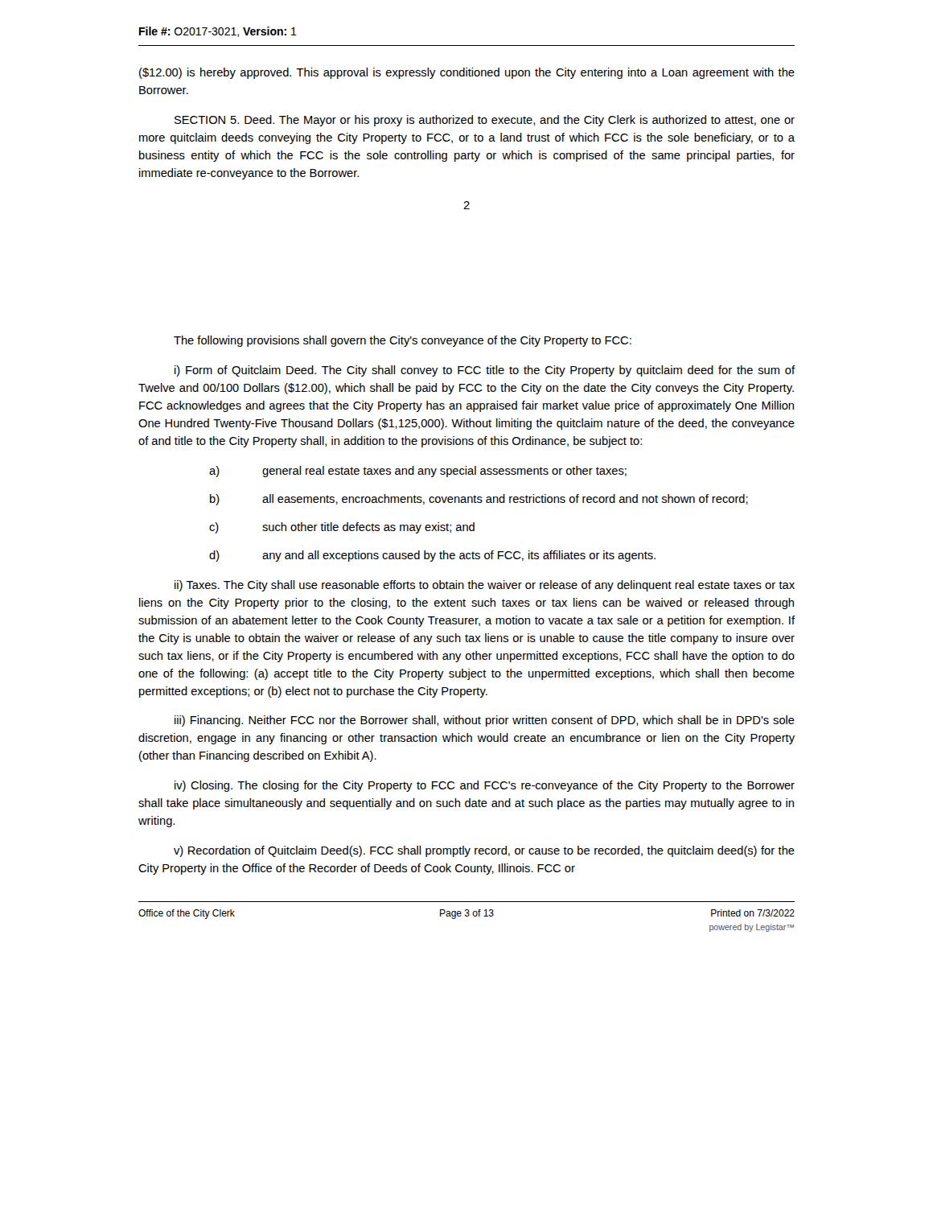File #: O2017-3021, Version: 1
($12.00) is hereby approved. This approval is expressly conditioned upon the City entering into a Loan agreement with the Borrower.
SECTION 5. Deed. The Mayor or his proxy is authorized to execute, and the City Clerk is authorized to attest, one or more quitclaim deeds conveying the City Property to FCC, or to a land trust of which FCC is the sole beneficiary, or to a business entity of which the FCC is the sole controlling party or which is comprised of the same principal parties, for immediate re-conveyance to the Borrower.
2
The following provisions shall govern the City's conveyance of the City Property to FCC:
i) Form of Quitclaim Deed. The City shall convey to FCC title to the City Property by quitclaim deed for the sum of Twelve and 00/100 Dollars ($12.00), which shall be paid by FCC to the City on the date the City conveys the City Property. FCC acknowledges and agrees that the City Property has an appraised fair market value price of approximately One Million One Hundred Twenty-Five Thousand Dollars ($1,125,000). Without limiting the quitclaim nature of the deed, the conveyance of and title to the City Property shall, in addition to the provisions of this Ordinance, be subject to:
a) general real estate taxes and any special assessments or other taxes;
b) all easements, encroachments, covenants and restrictions of record and not shown of record;
c) such other title defects as may exist; and
d) any and all exceptions caused by the acts of FCC, its affiliates or its agents.
ii) Taxes. The City shall use reasonable efforts to obtain the waiver or release of any delinquent real estate taxes or tax liens on the City Property prior to the closing, to the extent such taxes or tax liens can be waived or released through submission of an abatement letter to the Cook County Treasurer, a motion to vacate a tax sale or a petition for exemption. If the City is unable to obtain the waiver or release of any such tax liens or is unable to cause the title company to insure over such tax liens, or if the City Property is encumbered with any other unpermitted exceptions, FCC shall have the option to do one of the following: (a) accept title to the City Property subject to the unpermitted exceptions, which shall then become permitted exceptions; or (b) elect not to purchase the City Property.
iii) Financing. Neither FCC nor the Borrower shall, without prior written consent of DPD, which shall be in DPD's sole discretion, engage in any financing or other transaction which would create an encumbrance or lien on the City Property (other than Financing described on Exhibit A).
iv) Closing. The closing for the City Property to FCC and FCC's re-conveyance of the City Property to the Borrower shall take place simultaneously and sequentially and on such date and at such place as the parties may mutually agree to in writing.
v) Recordation of Quitclaim Deed(s). FCC shall promptly record, or cause to be recorded, the quitclaim deed(s) for the City Property in the Office of the Recorder of Deeds of Cook County, Illinois. FCC or
Office of the City Clerk
Page 3 of 13
Printed on 7/3/2022 powered by Legistar™